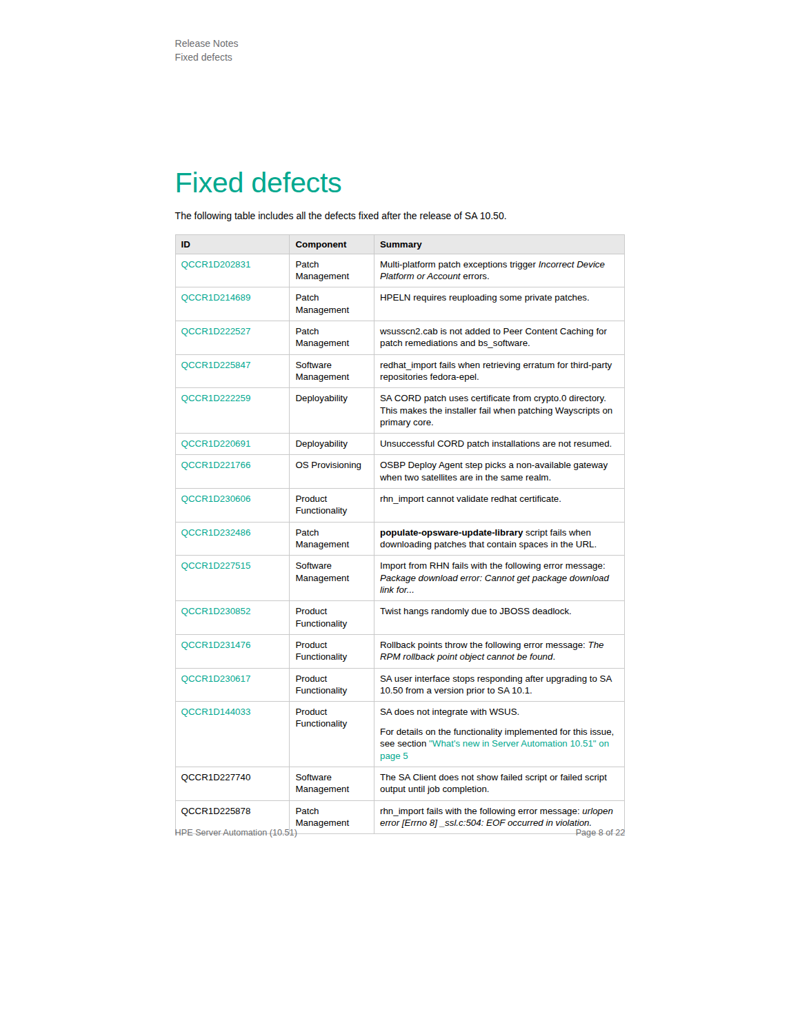Release Notes
Fixed defects
Fixed defects
The following table includes all the defects fixed after the release of SA 10.50.
| ID | Component | Summary |
| --- | --- | --- |
| QCCR1D202831 | Patch Management | Multi-platform patch exceptions trigger Incorrect Device Platform or Account errors. |
| QCCR1D214689 | Patch Management | HPELN requires reuploading some private patches. |
| QCCR1D222527 | Patch Management | wsusscn2.cab is not added to Peer Content Caching for patch remediations and bs_software. |
| QCCR1D225847 | Software Management | redhat_import fails when retrieving erratum for third-party repositories fedora-epel. |
| QCCR1D222259 | Deployability | SA CORD patch uses certificate from crypto.0 directory. This makes the installer fail when patching Wayscripts on primary core. |
| QCCR1D220691 | Deployability | Unsuccessful CORD patch installations are not resumed. |
| QCCR1D221766 | OS Provisioning | OSBP Deploy Agent step picks a non-available gateway when two satellites are in the same realm. |
| QCCR1D230606 | Product Functionality | rhn_import cannot validate redhat certificate. |
| QCCR1D232486 | Patch Management | populate-opsware-update-library script fails when downloading patches that contain spaces in the URL. |
| QCCR1D227515 | Software Management | Import from RHN fails with the following error message: Package download error: Cannot get package download link for... |
| QCCR1D230852 | Product Functionality | Twist hangs randomly due to JBOSS deadlock. |
| QCCR1D231476 | Product Functionality | Rollback points throw the following error message: The RPM rollback point object cannot be found . |
| QCCR1D230617 | Product Functionality | SA user interface stops responding after upgrading to SA 10.50 from a version prior to SA 10.1. |
| QCCR1D144033 | Product Functionality | SA does not integrate with WSUS. For details on the functionality implemented for this issue, see section "What's new in Server Automation 10.51" on page 5 |
| QCCR1D227740 | Software Management | The SA Client does not show failed script or failed script output until job completion. |
| QCCR1D225878 | Patch Management | rhn_import fails with the following error message: urlopen error [Errno 8] _ssl.c:504: EOF occurred in violation. |
HPE Server Automation (10.51) Page 8 of 22